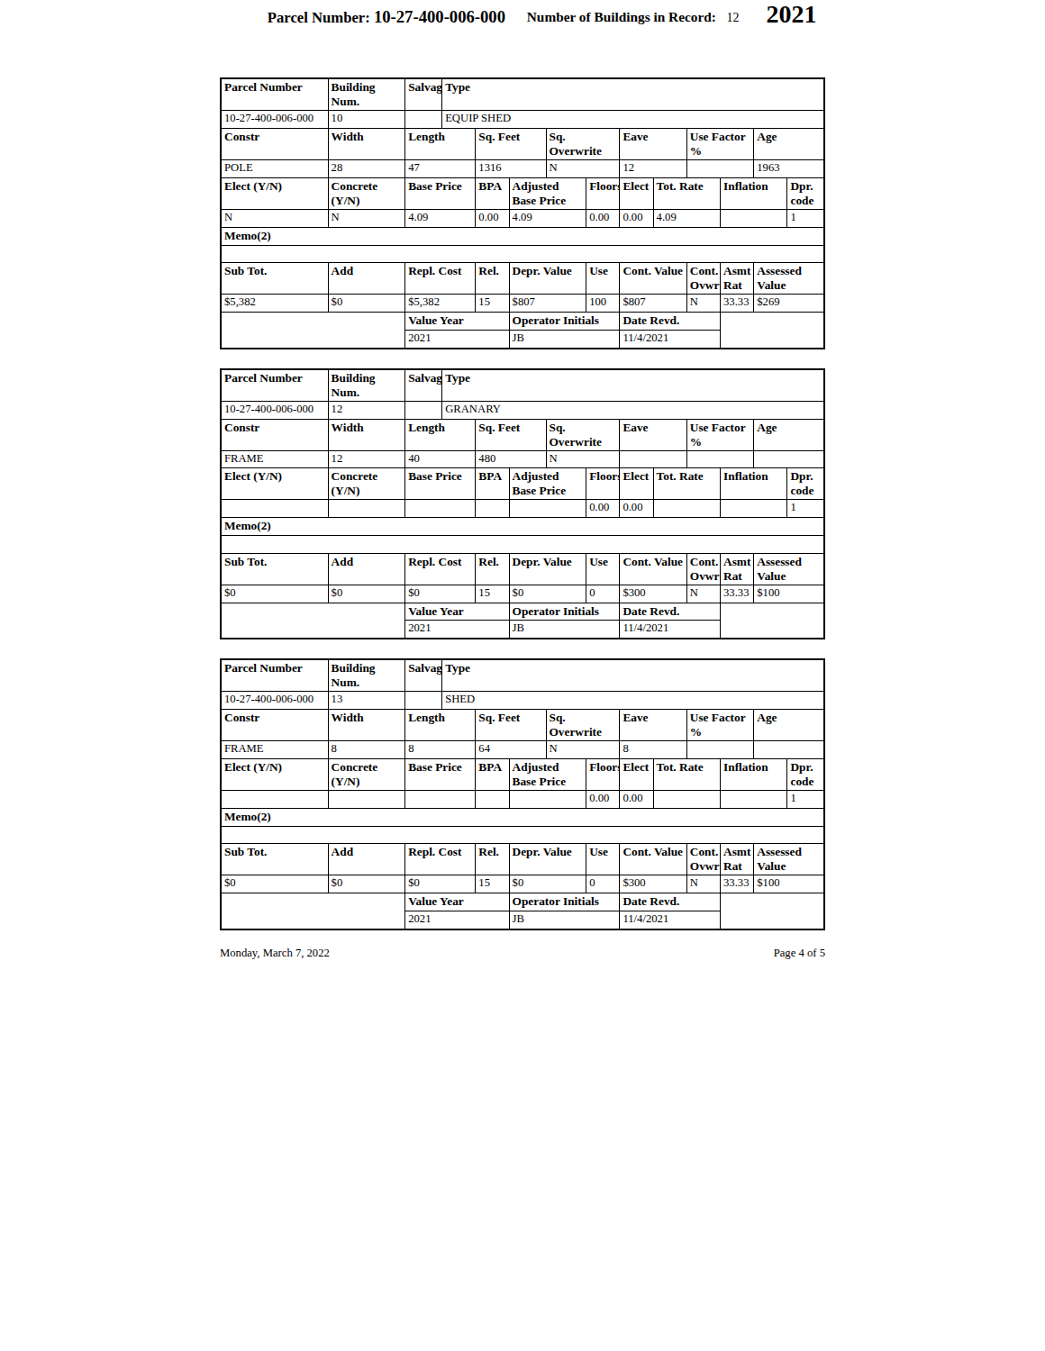Parcel Number: 10-27-400-006-000
Number of Buildings in Record:12
2021
| Parcel Number | Building Num. | Salvage | Type |
| 10-27-400-006-000 | 10 | | EQUIP SHED |
| Constr | Width | Length | Sq. Feet | Sq. Overwrite | Eave | Use Factor % | Age |
| POLE | 28 | 47 | 1316 | N | 12 | | 1963 |
| Elect (Y/N) | Concrete (Y/N) | Base Price | BPA | Adjusted Base Price | Floors | Elect | Tot. Rate | Inflation | Dpr. code |
| N | N | 4.09 | 0.00 | 4.09 | 0.00 | 0.00 | 4.09 | | 1 |
| Memo(2) |
| Sub Tot. | Add | Repl. Cost | Rel. | Depr. Value | Use | Cont. Value | Cont. Ovwrt | Asmt Rat | Assessed Value |
| $5,382 | $0 | $5,382 | 15 | $807 | 100 | $807 | N | 33.33 | $269 |
| | Value Year | Operator Initials | Date Revd. | |
| | 2021 | JB | 11/4/2021 | |
| Parcel Number | Building Num. | Salvage | Type |
| 10-27-400-006-000 | 12 | | GRANARY |
| Constr | Width | Length | Sq. Feet | Sq. Overwrite | Eave | Use Factor % | Age |
| FRAME | 12 | 40 | 480 | N | | | |
| Elect (Y/N) | Concrete (Y/N) | Base Price | BPA | Adjusted Base Price | Floors | Elect | Tot. Rate | Inflation | Dpr. code |
| | | | | | 0.00 | 0.00 | | | 1 |
| Memo(2) |
| Sub Tot. | Add | Repl. Cost | Rel. | Depr. Value | Use | Cont. Value | Cont. Ovwrt | Asmt Rat | Assessed Value |
| $0 | $0 | $0 | 15 | $0 | 0 | $300 | N | 33.33 | $100 |
| | Value Year | Operator Initials | Date Revd. | |
| | 2021 | JB | 11/4/2021 | |
| Parcel Number | Building Num. | Salvage | Type |
| 10-27-400-006-000 | 13 | | SHED |
| Constr | Width | Length | Sq. Feet | Sq. Overwrite | Eave | Use Factor % | Age |
| FRAME | 8 | 8 | 64 | N | 8 | | |
| Elect (Y/N) | Concrete (Y/N) | Base Price | BPA | Adjusted Base Price | Floors | Elect | Tot. Rate | Inflation | Dpr. code |
| | | | | | 0.00 | 0.00 | | | 1 |
| Memo(2) |
| Sub Tot. | Add | Repl. Cost | Rel. | Depr. Value | Use | Cont. Value | Cont. Ovwrt | Asmt Rat | Assessed Value |
| $0 | $0 | $0 | 15 | $0 | 0 | $300 | N | 33.33 | $100 |
| | Value Year | Operator Initials | Date Revd. | |
| | 2021 | JB | 11/4/2021 | |
Monday, March 7, 2022 Page 4 of 5